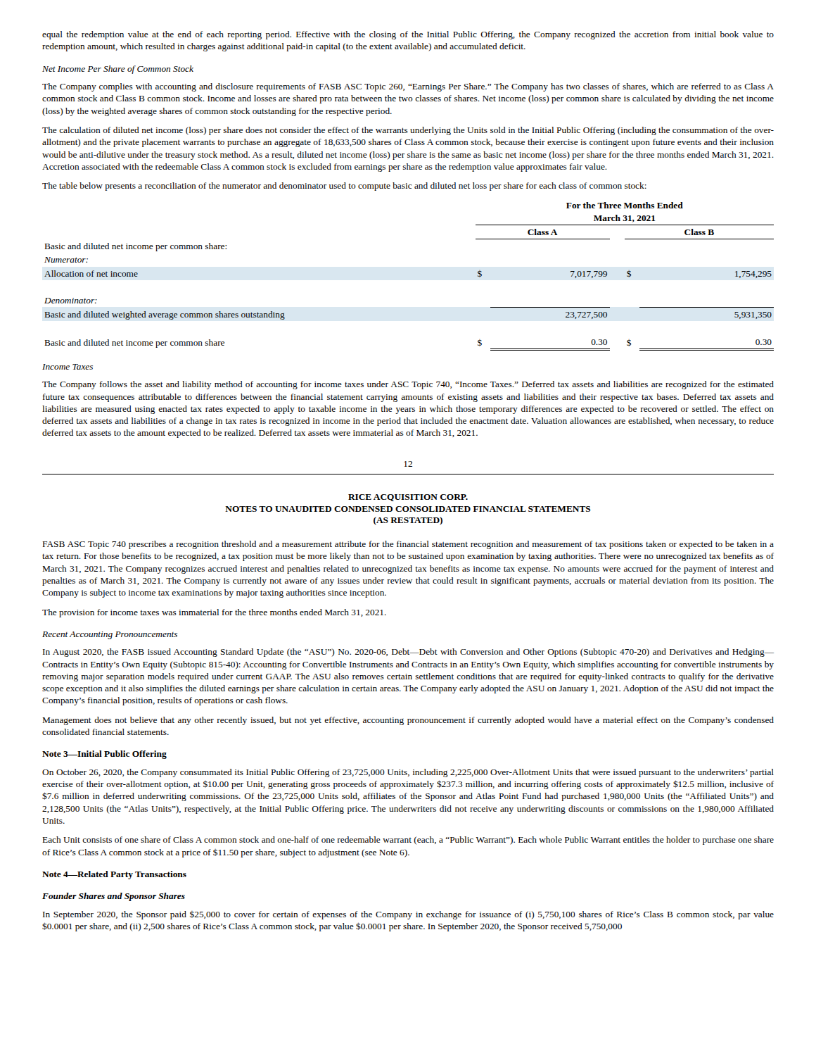equal the redemption value at the end of each reporting period. Effective with the closing of the Initial Public Offering, the Company recognized the accretion from initial book value to redemption amount, which resulted in charges against additional paid-in capital (to the extent available) and accumulated deficit.
Net Income Per Share of Common Stock
The Company complies with accounting and disclosure requirements of FASB ASC Topic 260, “Earnings Per Share.” The Company has two classes of shares, which are referred to as Class A common stock and Class B common stock. Income and losses are shared pro rata between the two classes of shares. Net income (loss) per common share is calculated by dividing the net income (loss) by the weighted average shares of common stock outstanding for the respective period.
The calculation of diluted net income (loss) per share does not consider the effect of the warrants underlying the Units sold in the Initial Public Offering (including the consummation of the over-allotment) and the private placement warrants to purchase an aggregate of 18,633,500 shares of Class A common stock, because their exercise is contingent upon future events and their inclusion would be anti-dilutive under the treasury stock method. As a result, diluted net income (loss) per share is the same as basic net income (loss) per share for the three months ended March 31, 2021. Accretion associated with the redeemable Class A common stock is excluded from earnings per share as the redemption value approximates fair value.
The table below presents a reconciliation of the numerator and denominator used to compute basic and diluted net loss per share for each class of common stock:
| | For the Three Months Ended March 31, 2021 |
| | Class A | | Class B |
| Basic and diluted net income per common share: | | | | | |
| Numerator: | | | | | |
| Allocation of net income | $ | 7,017,799 | | $ | 1,754,295 |
| Denominator: | | | | | |
| Basic and diluted weighted average common shares outstanding | | 23,727,500 | | | 5,931,350 |
| Basic and diluted net income per common share | $ | 0.30 | | $ | 0.30 |
Income Taxes
The Company follows the asset and liability method of accounting for income taxes under ASC Topic 740, “Income Taxes.” Deferred tax assets and liabilities are recognized for the estimated future tax consequences attributable to differences between the financial statement carrying amounts of existing assets and liabilities and their respective tax bases. Deferred tax assets and liabilities are measured using enacted tax rates expected to apply to taxable income in the years in which those temporary differences are expected to be recovered or settled. The effect on deferred tax assets and liabilities of a change in tax rates is recognized in income in the period that included the enactment date. Valuation allowances are established, when necessary, to reduce deferred tax assets to the amount expected to be realized. Deferred tax assets were immaterial as of March 31, 2021.
12
RICE ACQUISITION CORP.
NOTES TO UNAUDITED CONDENSED CONSOLIDATED FINANCIAL STATEMENTS
(AS RESTATED)
FASB ASC Topic 740 prescribes a recognition threshold and a measurement attribute for the financial statement recognition and measurement of tax positions taken or expected to be taken in a tax return. For those benefits to be recognized, a tax position must be more likely than not to be sustained upon examination by taxing authorities. There were no unrecognized tax benefits as of March 31, 2021. The Company recognizes accrued interest and penalties related to unrecognized tax benefits as income tax expense. No amounts were accrued for the payment of interest and penalties as of March 31, 2021. The Company is currently not aware of any issues under review that could result in significant payments, accruals or material deviation from its position. The Company is subject to income tax examinations by major taxing authorities since inception.
The provision for income taxes was immaterial for the three months ended March 31, 2021.
Recent Accounting Pronouncements
In August 2020, the FASB issued Accounting Standard Update (the “ASU”) No. 2020-06, Debt—Debt with Conversion and Other Options (Subtopic 470-20) and Derivatives and Hedging—Contracts in Entity’s Own Equity (Subtopic 815-40): Accounting for Convertible Instruments and Contracts in an Entity’s Own Equity, which simplifies accounting for convertible instruments by removing major separation models required under current GAAP. The ASU also removes certain settlement conditions that are required for equity-linked contracts to qualify for the derivative scope exception and it also simplifies the diluted earnings per share calculation in certain areas. The Company early adopted the ASU on January 1, 2021. Adoption of the ASU did not impact the Company’s financial position, results of operations or cash flows.
Management does not believe that any other recently issued, but not yet effective, accounting pronouncement if currently adopted would have a material effect on the Company’s condensed consolidated financial statements.
Note 3—Initial Public Offering
On October 26, 2020, the Company consummated its Initial Public Offering of 23,725,000 Units, including 2,225,000 Over-Allotment Units that were issued pursuant to the underwriters’ partial exercise of their over-allotment option, at $10.00 per Unit, generating gross proceeds of approximately $237.3 million, and incurring offering costs of approximately $12.5 million, inclusive of $7.6 million in deferred underwriting commissions. Of the 23,725,000 Units sold, affiliates of the Sponsor and Atlas Point Fund had purchased 1,980,000 Units (the “Affiliated Units”) and 2,128,500 Units (the “Atlas Units”), respectively, at the Initial Public Offering price. The underwriters did not receive any underwriting discounts or commissions on the 1,980,000 Affiliated Units.
Each Unit consists of one share of Class A common stock and one-half of one redeemable warrant (each, a “Public Warrant”). Each whole Public Warrant entitles the holder to purchase one share of Rice’s Class A common stock at a price of $11.50 per share, subject to adjustment (see Note 6).
Note 4—Related Party Transactions
Founder Shares and Sponsor Shares
In September 2020, the Sponsor paid $25,000 to cover for certain of expenses of the Company in exchange for issuance of (i) 5,750,100 shares of Rice’s Class B common stock, par value $0.0001 per share, and (ii) 2,500 shares of Rice’s Class A common stock, par value $0.0001 per share. In September 2020, the Sponsor received 5,750,000